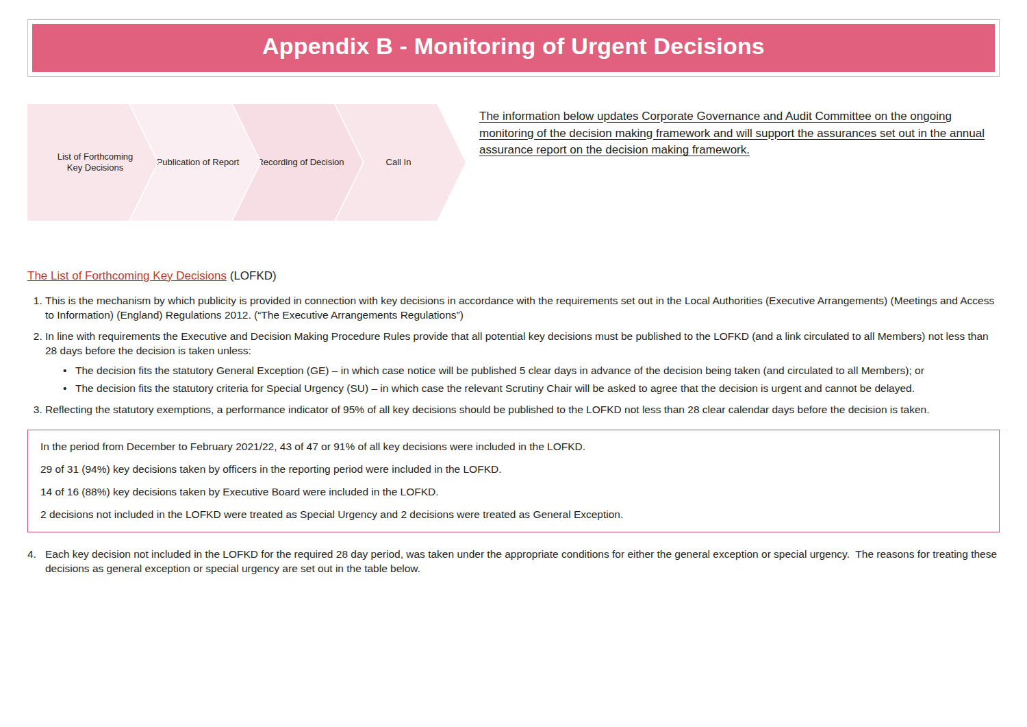Appendix B - Monitoring of Urgent Decisions
List of Forthcoming Key Decisions
Publication of Report
Recording of Decision
Call In
The information below updates Corporate Governance and Audit Committee on the ongoing monitoring of the decision making framework and will support the assurances set out in the annual assurance report on the decision making framework.
The List of Forthcoming Key Decisions (LOFKD)
This is the mechanism by which publicity is provided in connection with key decisions in accordance with the requirements set out in the Local Authorities (Executive Arrangements) (Meetings and Access to Information) (England) Regulations 2012. (“The Executive Arrangements Regulations”)
In line with requirements the Executive and Decision Making Procedure Rules provide that all potential key decisions must be published to the LOFKD (and a link circulated to all Members) not less than 28 days before the decision is taken unless:
The decision fits the statutory General Exception (GE) – in which case notice will be published 5 clear days in advance of the decision being taken (and circulated to all Members); or
The decision fits the statutory criteria for Special Urgency (SU) – in which case the relevant Scrutiny Chair will be asked to agree that the decision is urgent and cannot be delayed.
Reflecting the statutory exemptions, a performance indicator of 95% of all key decisions should be published to the LOFKD not less than 28 clear calendar days before the decision is taken.
In the period from December to February 2021/22, 43 of 47 or 91% of all key decisions were included in the LOFKD.
29 of 31 (94%) key decisions taken by officers in the reporting period were included in the LOFKD.
14 of 16 (88%) key decisions taken by Executive Board were included in the LOFKD.
2 decisions not included in the LOFKD were treated as Special Urgency and 2 decisions were treated as General Exception.
4. Each key decision not included in the LOFKD for the required 28 day period, was taken under the appropriate conditions for either the general exception or special urgency. The reasons for treating these decisions as general exception or special urgency are set out in the table below.